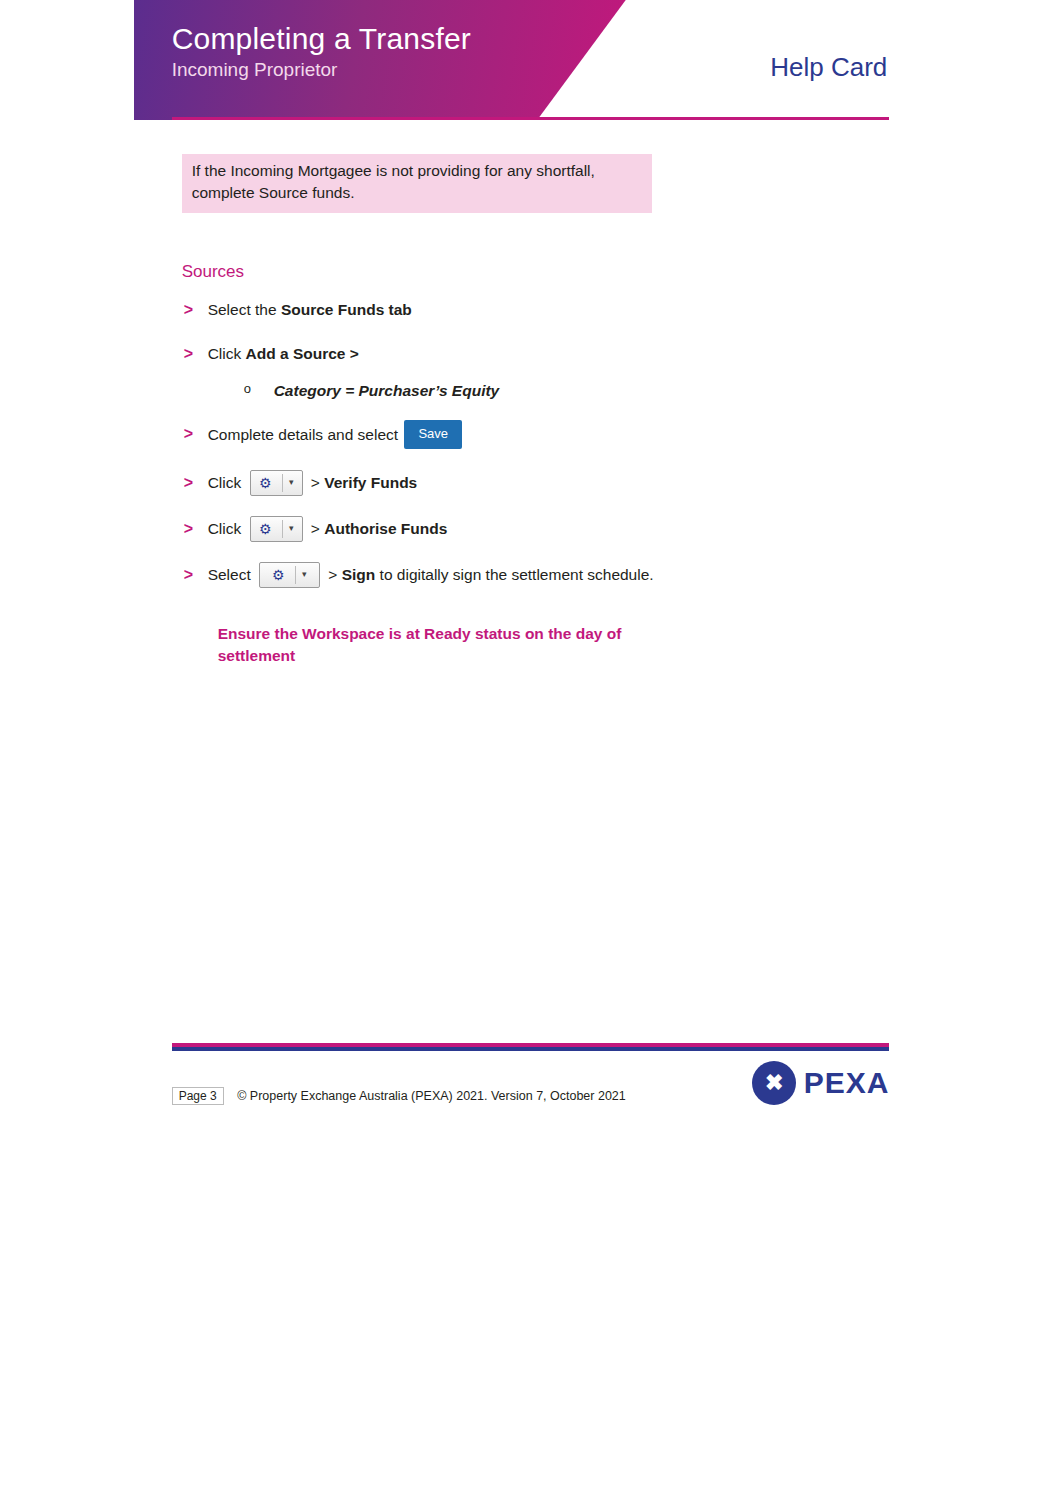Completing a Transfer
Incoming Proprietor
Help Card
If the Incoming Mortgagee is not providing for any shortfall, complete Source funds.
Sources
Select the Source Funds tab
Click Add a Source >
Category = Purchaser’s Equity
Complete details and select Save
Click ⚙ ▾ > Verify Funds
Click ⚙ ▾ > Authorise Funds
Select ⚙ ▾ > Sign to digitally sign the settlement schedule.
Ensure the Workspace is at Ready status on the day of settlement
Page 3 © Property Exchange Australia (PEXA) 2021. Version 7, October 2021
✖
PEXA